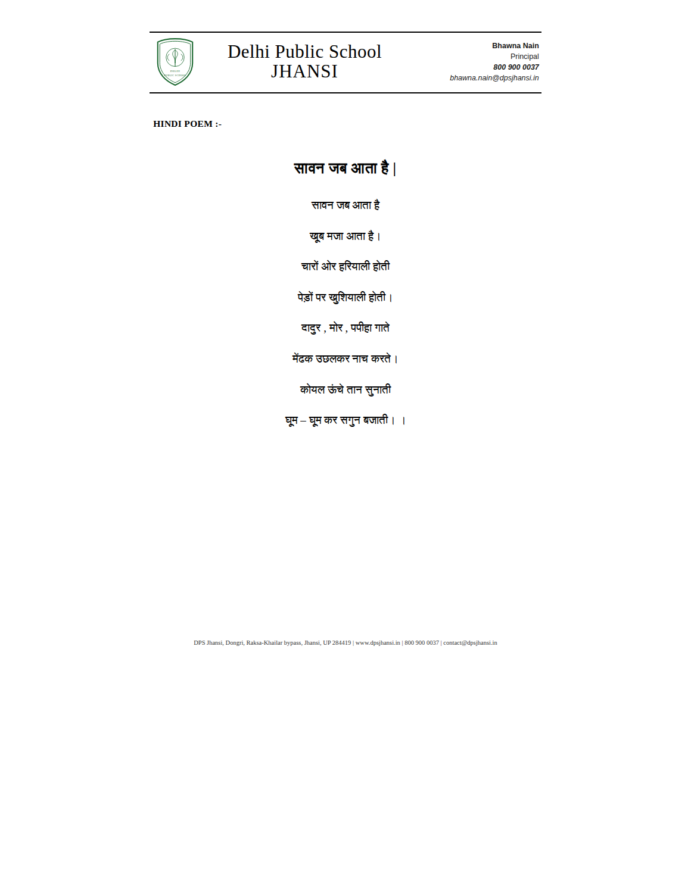DELHI PUBLIC SCHOOL
Delhi Public School
JHANSI
Bhawna Nain
Principal
800 900 0037
bhawna.nain@dpsjhansi.in
HINDI POEM :-
सावन जब आता है |
सावन जब आता है
खूब मजा आता है।
चारों ओर हरियाली होती
पेड़ों पर खुशियाली होती।
दादुर , मोर , पपीहा गाते
मेंढक उछलकर नाच करते।
कोयल ऊंचे तान सुनाती
घूम – घूम कर सगुन बजाती। ।
DPS Jhansi, Dongri, Raksa-Khailar bypass, Jhansi, UP 284419 | www.dpsjhansi.in | 800 900 0037 | contact@dpsjhansi.in